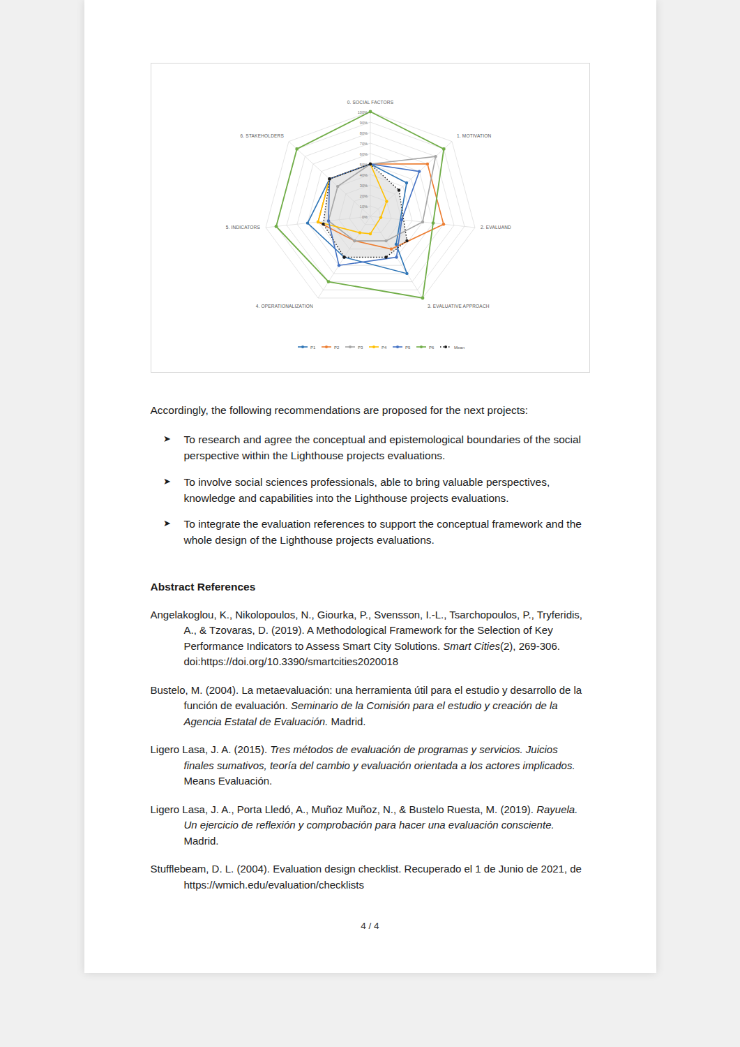100% 90% 80% 70% 60% 50% 40% 30% 20% 10% 0% 0. SOCIAL FACTORS 1. MOTIVATION 2. EVALUAND 3. EVALUATIVE APPROACH 4. OPERATIONALIZATION 5. INDICATORS 6. STAKEHOLDERS P1 P2 P3 P4 P5 P6 Mean
Accordingly, the following recommendations are proposed for the next projects:
To research and agree the conceptual and epistemological boundaries of the social perspective within the Lighthouse projects evaluations.
To involve social sciences professionals, able to bring valuable perspectives, knowledge and capabilities into the Lighthouse projects evaluations.
To integrate the evaluation references to support the conceptual framework and the whole design of the Lighthouse projects evaluations.
Abstract References
Angelakoglou, K., Nikolopoulos, N., Giourka, P., Svensson, I.-L., Tsarchopoulos, P., Tryferidis, A., & Tzovaras, D. (2019). A Methodological Framework for the Selection of Key Performance Indicators to Assess Smart City Solutions. Smart Cities(2), 269-306. doi:https://doi.org/10.3390/smartcities2020018
Bustelo, M. (2004). La metaevaluación: una herramienta útil para el estudio y desarrollo de la función de evaluación. Seminario de la Comisión para el estudio y creación de la Agencia Estatal de Evaluación. Madrid.
Ligero Lasa, J. A. (2015). Tres métodos de evaluación de programas y servicios. Juicios finales sumativos, teoría del cambio y evaluación orientada a los actores implicados. Means Evaluación.
Ligero Lasa, J. A., Porta Lledó, A., Muñoz Muñoz, N., & Bustelo Ruesta, M. (2019). Rayuela. Un ejercicio de reflexión y comprobación para hacer una evaluación consciente. Madrid.
Stufflebeam, D. L. (2004). Evaluation design checklist. Recuperado el 1 de Junio de 2021, de https://wmich.edu/evaluation/checklists
4 / 4